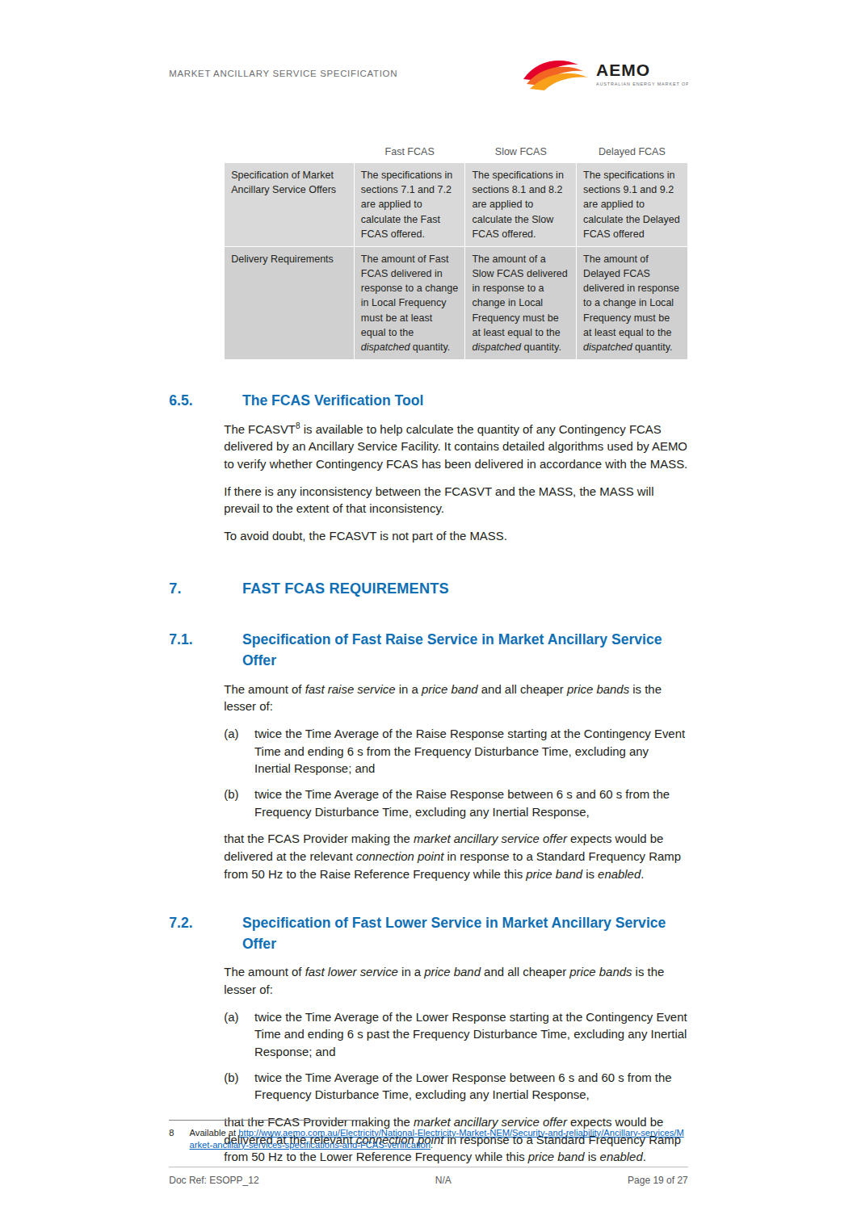Market Ancillary Service Specification
AEMO AUSTRALIAN ENERGY MARKET OPERATOR
| | Fast FCAS | Slow FCAS | Delayed FCAS |
| --- | --- | --- | --- |
| Specification of Market Ancillary Service Offers | The specifications in sections 7.1 and 7.2 are applied to calculate the Fast FCAS offered. | The specifications in sections 8.1 and 8.2 are applied to calculate the Slow FCAS offered. | The specifications in sections 9.1 and 9.2 are applied to calculate the Delayed FCAS offered |
| Delivery Requirements | The amount of Fast FCAS delivered in response to a change in Local Frequency must be at least equal to the dispatched quantity. | The amount of a Slow FCAS delivered in response to a change in Local Frequency must be at least equal to the dispatched quantity. | The amount of Delayed FCAS delivered in response to a change in Local Frequency must be at least equal to the dispatched quantity. |
6.5. The FCAS Verification Tool
The FCASVT8 is available to help calculate the quantity of any Contingency FCAS delivered by an Ancillary Service Facility. It contains detailed algorithms used by AEMO to verify whether Contingency FCAS has been delivered in accordance with the MASS.
If there is any inconsistency between the FCASVT and the MASS, the MASS will prevail to the extent of that inconsistency.
To avoid doubt, the FCASVT is not part of the MASS.
7. Fast FCAS Requirements
7.1. Specification of Fast Raise Service in Market Ancillary Service Offer
The amount of fast raise service in a price band and all cheaper price bands is the lesser of:
(a) twice the Time Average of the Raise Response starting at the Contingency Event Time and ending 6 s from the Frequency Disturbance Time, excluding any Inertial Response; and
(b) twice the Time Average of the Raise Response between 6 s and 60 s from the Frequency Disturbance Time, excluding any Inertial Response,
that the FCAS Provider making the market ancillary service offer expects would be delivered at the relevant connection point in response to a Standard Frequency Ramp from 50 Hz to the Raise Reference Frequency while this price band is enabled.
7.2. Specification of Fast Lower Service in Market Ancillary Service Offer
The amount of fast lower service in a price band and all cheaper price bands is the lesser of:
(a) twice the Time Average of the Lower Response starting at the Contingency Event Time and ending 6 s past the Frequency Disturbance Time, excluding any Inertial Response; and
(b) twice the Time Average of the Lower Response between 6 s and 60 s from the Frequency Disturbance Time, excluding any Inertial Response,
that the FCAS Provider making the market ancillary service offer expects would be delivered at the relevant connection point in response to a Standard Frequency Ramp from 50 Hz to the Lower Reference Frequency while this price band is enabled.
8
Available at http://www.aemo.com.au/Electricity/National-Electricity-Market-NEM/Security-and-reliability/Ancillary-services/Market-ancillary-services-specifications-and-FCAS-verification.
Doc Ref: ESOPP_12
N/A
Page 19 of 27